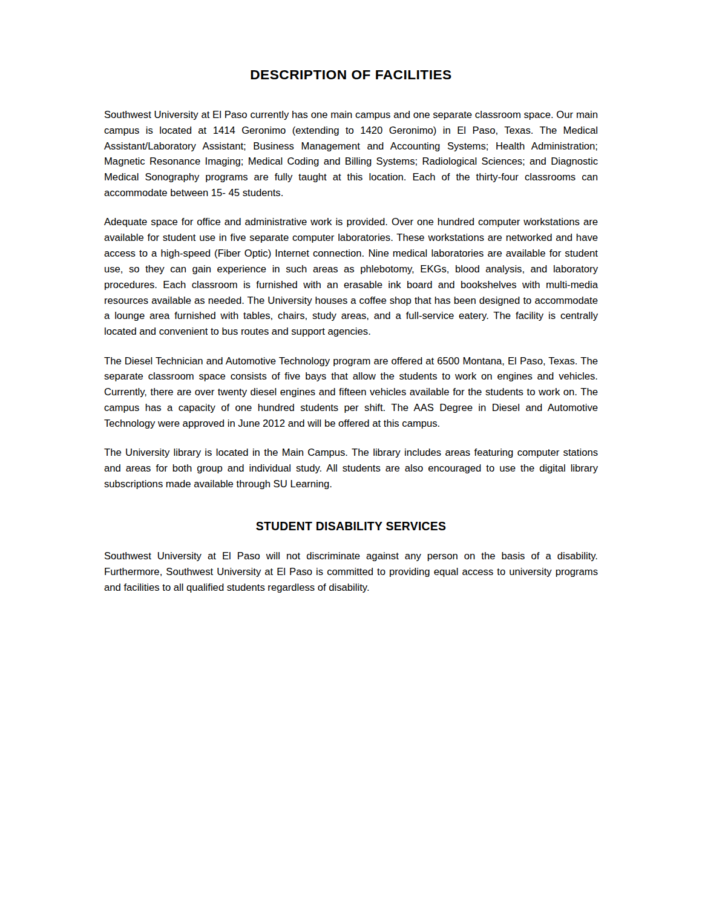DESCRIPTION OF FACILITIES
Southwest University at El Paso currently has one main campus and one separate classroom space. Our main campus is located at 1414 Geronimo (extending to 1420 Geronimo) in El Paso, Texas. The Medical Assistant/Laboratory Assistant; Business Management and Accounting Systems; Health Administration; Magnetic Resonance Imaging; Medical Coding and Billing Systems; Radiological Sciences; and Diagnostic Medical Sonography programs are fully taught at this location. Each of the thirty-four classrooms can accommodate between 15- 45 students.
Adequate space for office and administrative work is provided. Over one hundred computer workstations are available for student use in five separate computer laboratories. These workstations are networked and have access to a high-speed (Fiber Optic) Internet connection. Nine medical laboratories are available for student use, so they can gain experience in such areas as phlebotomy, EKGs, blood analysis, and laboratory procedures. Each classroom is furnished with an erasable ink board and bookshelves with multi-media resources available as needed. The University houses a coffee shop that has been designed to accommodate a lounge area furnished with tables, chairs, study areas, and a full-service eatery. The facility is centrally located and convenient to bus routes and support agencies.
The Diesel Technician and Automotive Technology program are offered at 6500 Montana, El Paso, Texas. The separate classroom space consists of five bays that allow the students to work on engines and vehicles. Currently, there are over twenty diesel engines and fifteen vehicles available for the students to work on. The campus has a capacity of one hundred students per shift. The AAS Degree in Diesel and Automotive Technology were approved in June 2012 and will be offered at this campus.
The University library is located in the Main Campus. The library includes areas featuring computer stations and areas for both group and individual study. All students are also encouraged to use the digital library subscriptions made available through SU Learning.
STUDENT DISABILITY SERVICES
Southwest University at El Paso will not discriminate against any person on the basis of a disability. Furthermore, Southwest University at El Paso is committed to providing equal access to university programs and facilities to all qualified students regardless of disability.